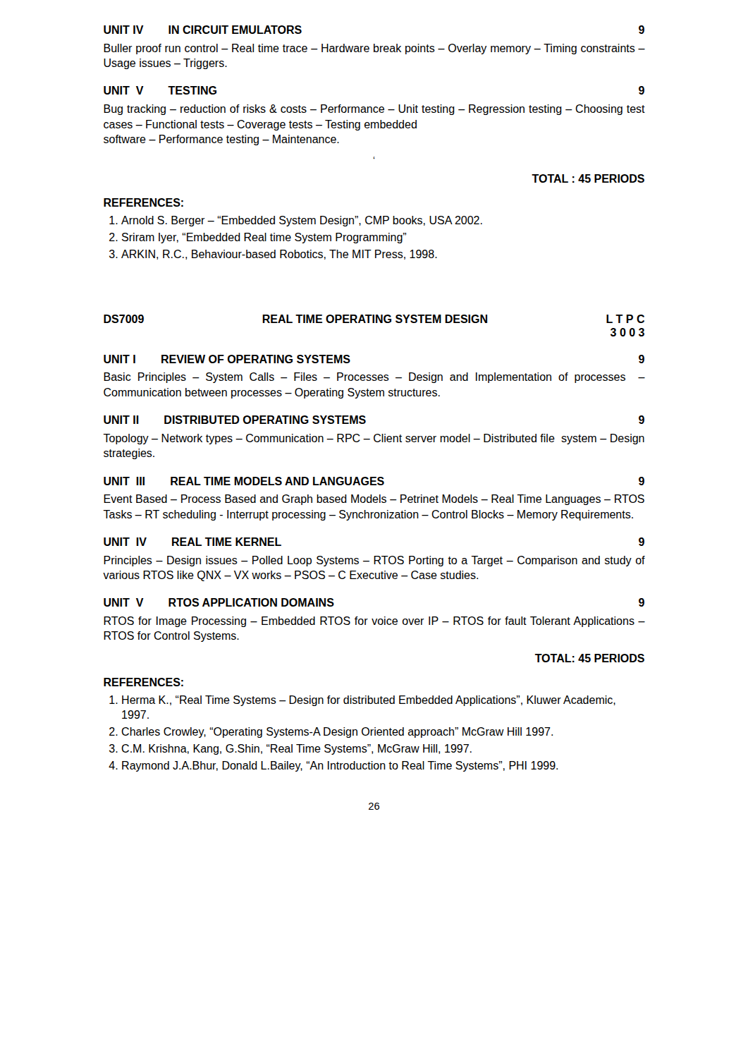UNIT IV IN CIRCUIT EMULATORS 9
Buller proof run control – Real time trace – Hardware break points – Overlay memory – Timing constraints – Usage issues – Triggers.
UNIT V TESTING 9
Bug tracking – reduction of risks & costs – Performance – Unit testing – Regression testing – Choosing test cases – Functional tests – Coverage tests – Testing embedded
software – Performance testing – Maintenance.
‘
TOTAL : 45 PERIODS
REFERENCES:
Arnold S. Berger – “Embedded System Design”, CMP books, USA 2002.
Sriram Iyer, “Embedded Real time System Programming”
ARKIN, R.C., Behaviour-based Robotics, The MIT Press, 1998.
DS7009 REAL TIME OPERATING SYSTEM DESIGN L T P C 3 0 0 3
UNIT I REVIEW OF OPERATING SYSTEMS 9
Basic Principles – System Calls – Files – Processes – Design and Implementation of processes – Communication between processes – Operating System structures.
UNIT II DISTRIBUTED OPERATING SYSTEMS 9
Topology – Network types – Communication – RPC – Client server model – Distributed file system – Design strategies.
UNIT III REAL TIME MODELS AND LANGUAGES 9
Event Based – Process Based and Graph based Models – Petrinet Models – Real Time Languages – RTOS Tasks – RT scheduling - Interrupt processing – Synchronization – Control Blocks – Memory Requirements.
UNIT IV REAL TIME KERNEL 9
Principles – Design issues – Polled Loop Systems – RTOS Porting to a Target – Comparison and study of various RTOS like QNX – VX works – PSOS – C Executive – Case studies.
UNIT V RTOS APPLICATION DOMAINS 9
RTOS for Image Processing – Embedded RTOS for voice over IP – RTOS for fault Tolerant Applications – RTOS for Control Systems.
TOTAL: 45 PERIODS
REFERENCES:
Herma K., “Real Time Systems – Design for distributed Embedded Applications”, Kluwer Academic, 1997.
Charles Crowley, “Operating Systems-A Design Oriented approach” McGraw Hill 1997.
C.M. Krishna, Kang, G.Shin, “Real Time Systems”, McGraw Hill, 1997.
Raymond J.A.Bhur, Donald L.Bailey, “An Introduction to Real Time Systems”, PHI 1999.
26